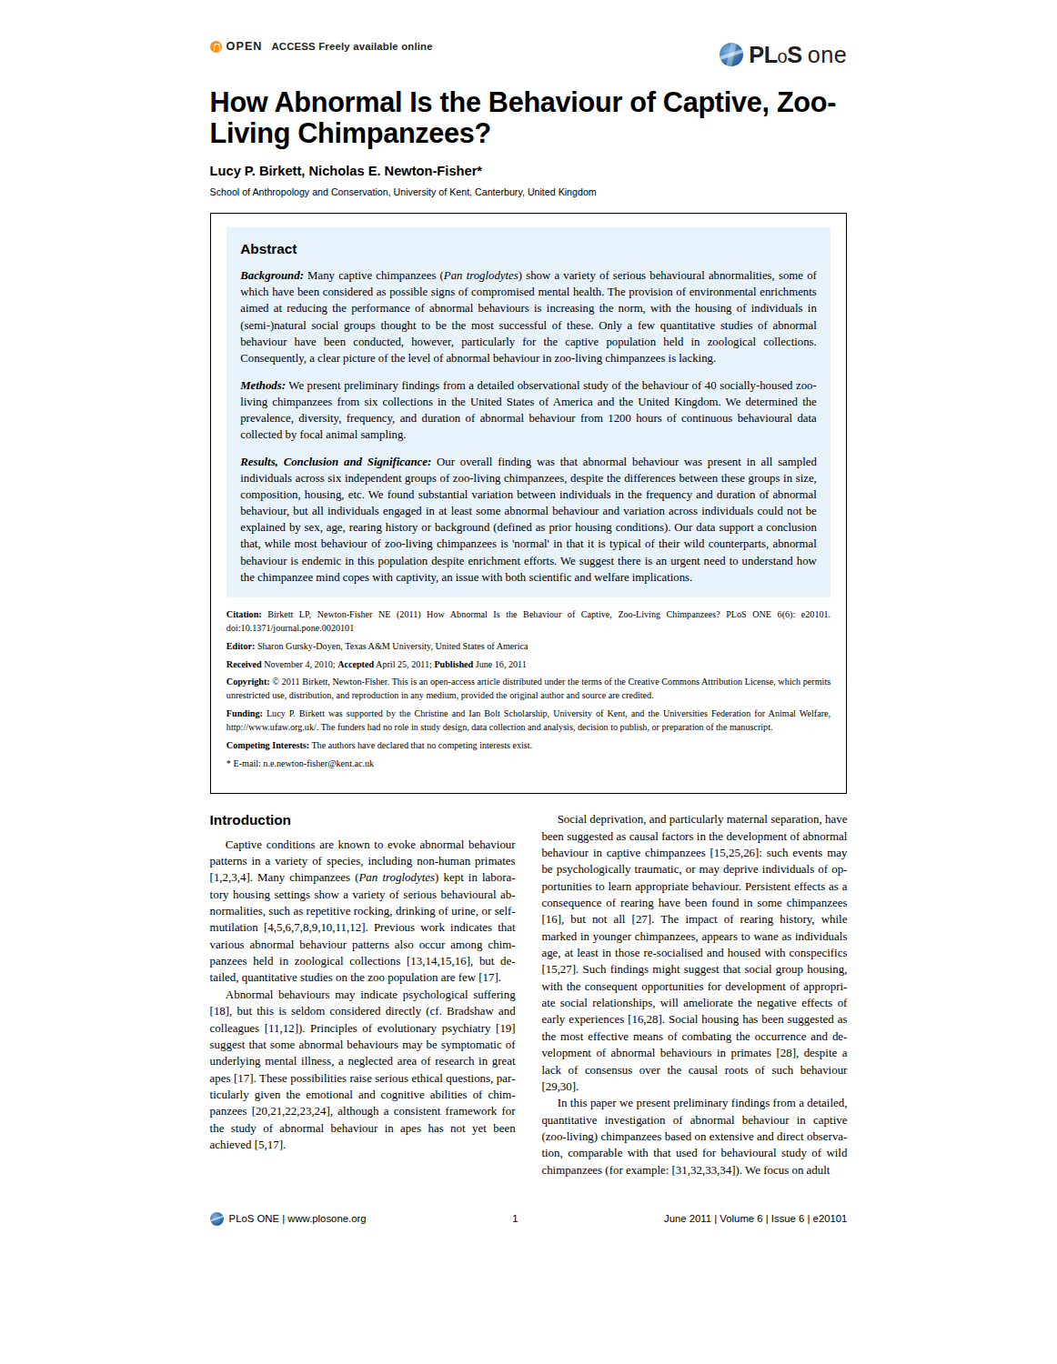OPEN ACCESS Freely available online
PLo S one
How Abnormal Is the Behaviour of Captive, Zoo-Living Chimpanzees?
Lucy P. Birkett, Nicholas E. Newton-Fisher*
School of Anthropology and Conservation, University of Kent, Canterbury, United Kingdom
Abstract
Background: Many captive chimpanzees (Pan troglodytes) show a variety of serious behavioural abnormalities, some of which have been considered as possible signs of compromised mental health. The provision of environmental enrichments aimed at reducing the performance of abnormal behaviours is increasing the norm, with the housing of individuals in (semi-)natural social groups thought to be the most successful of these. Only a few quantitative studies of abnormal behaviour have been conducted, however, particularly for the captive population held in zoological collections. Consequently, a clear picture of the level of abnormal behaviour in zoo-living chimpanzees is lacking.
Methods: We present preliminary findings from a detailed observational study of the behaviour of 40 socially-housed zoo-living chimpanzees from six collections in the United States of America and the United Kingdom. We determined the prevalence, diversity, frequency, and duration of abnormal behaviour from 1200 hours of continuous behavioural data collected by focal animal sampling.
Results, Conclusion and Significance: Our overall finding was that abnormal behaviour was present in all sampled individuals across six independent groups of zoo-living chimpanzees, despite the differences between these groups in size, composition, housing, etc. We found substantial variation between individuals in the frequency and duration of abnormal behaviour, but all individuals engaged in at least some abnormal behaviour and variation across individuals could not be explained by sex, age, rearing history or background (defined as prior housing conditions). Our data support a conclusion that, while most behaviour of zoo-living chimpanzees is 'normal' in that it is typical of their wild counterparts, abnormal behaviour is endemic in this population despite enrichment efforts. We suggest there is an urgent need to understand how the chimpanzee mind copes with captivity, an issue with both scientific and welfare implications.
Citation: Birkett LP, Newton-Fisher NE (2011) How Abnormal Is the Behaviour of Captive, Zoo-Living Chimpanzees? PLoS ONE 6(6): e20101. doi:10.1371/journal.pone.0020101
Editor: Sharon Gursky-Doyen, Texas A&M University, United States of America
Received November 4, 2010; Accepted April 25, 2011; Published June 16, 2011
Copyright: © 2011 Birkett, Newton-Fisher. This is an open-access article distributed under the terms of the Creative Commons Attribution License, which permits unrestricted use, distribution, and reproduction in any medium, provided the original author and source are credited.
Funding: Lucy P. Birkett was supported by the Christine and Ian Bolt Scholarship, University of Kent, and the Universities Federation for Animal Welfare, http://www.ufaw.org.uk/. The funders had no role in study design, data collection and analysis, decision to publish, or preparation of the manuscript.
Competing Interests: The authors have declared that no competing interests exist.
* E-mail: n.e.newton-fisher@kent.ac.uk
Introduction
Captive conditions are known to evoke abnormal behaviour patterns in a variety of species, including non-human primates [1,2,3,4]. Many chimpanzees (Pan troglodytes) kept in laboratory housing settings show a variety of serious behavioural abnormalities, such as repetitive rocking, drinking of urine, or self-mutilation [4,5,6,7,8,9,10,11,12]. Previous work indicates that various abnormal behaviour patterns also occur among chimpanzees held in zoological collections [13,14,15,16], but detailed, quantitative studies on the zoo population are few [17].
Abnormal behaviours may indicate psychological suffering [18], but this is seldom considered directly (cf. Bradshaw and colleagues [11,12]). Principles of evolutionary psychiatry [19] suggest that some abnormal behaviours may be symptomatic of underlying mental illness, a neglected area of research in great apes [17]. These possibilities raise serious ethical questions, particularly given the emotional and cognitive abilities of chimpanzees [20,21,22,23,24], although a consistent framework for the study of abnormal behaviour in apes has not yet been achieved [5,17].
Social deprivation, and particularly maternal separation, have been suggested as causal factors in the development of abnormal behaviour in captive chimpanzees [15,25,26]: such events may be psychologically traumatic, or may deprive individuals of opportunities to learn appropriate behaviour. Persistent effects as a consequence of rearing have been found in some chimpanzees [16], but not all [27]. The impact of rearing history, while marked in younger chimpanzees, appears to wane as individuals age, at least in those re-socialised and housed with conspecifics [15,27]. Such findings might suggest that social group housing, with the consequent opportunities for development of appropriate social relationships, will ameliorate the negative effects of early experiences [16,28]. Social housing has been suggested as the most effective means of combating the occurrence and development of abnormal behaviours in primates [28], despite a lack of consensus over the causal roots of such behaviour [29,30].
In this paper we present preliminary findings from a detailed, quantitative investigation of abnormal behaviour in captive (zoo-living) chimpanzees based on extensive and direct observation, comparable with that used for behavioural study of wild chimpanzees (for example: [31,32,33,34]). We focus on adult
PLoS ONE | www.plosone.org
1
June 2011 | Volume 6 | Issue 6 | e20101